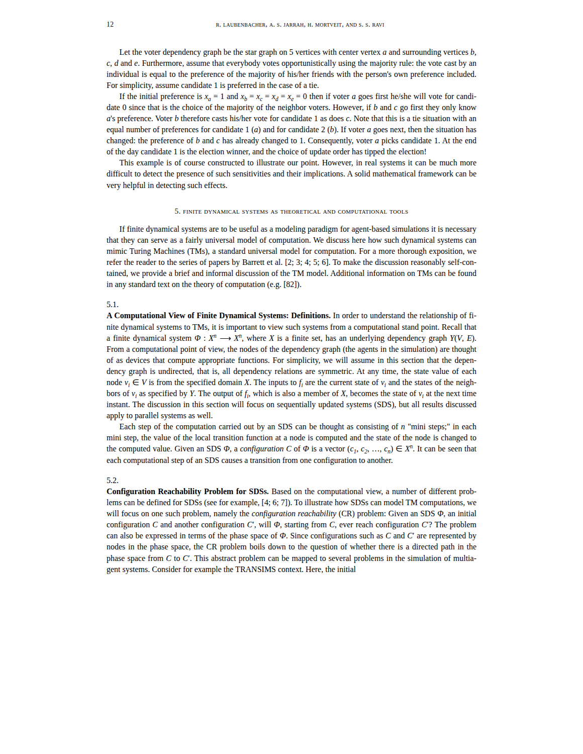12 R. Laubenbacher, A. S. Jarrah, H. Mortveit, and S. S. Ravi
Let the voter dependency graph be the star graph on 5 vertices with center vertex a and surrounding vertices b, c, d and e. Furthermore, assume that everybody votes opportunistically using the majority rule: the vote cast by an individual is equal to the preference of the majority of his/her friends with the person's own preference included. For simplicity, assume candidate 1 is preferred in the case of a tie.
If the initial preference is xa = 1 and xb = xc = xd = xe = 0 then if voter a goes first he/she will vote for candidate 0 since that is the choice of the majority of the neighbor voters. However, if b and c go first they only know a's preference. Voter b therefore casts his/her vote for candidate 1 as does c. Note that this is a tie situation with an equal number of preferences for candidate 1 (a) and for candidate 2 (b). If voter a goes next, then the situation has changed: the preference of b and c has already changed to 1. Consequently, voter a picks candidate 1. At the end of the day candidate 1 is the election winner, and the choice of update order has tipped the election!
This example is of course constructed to illustrate our point. However, in real systems it can be much more difficult to detect the presence of such sensitivities and their implications. A solid mathematical framework can be very helpful in detecting such effects.
5. Finite dynamical systems as theoretical and computational tools
If finite dynamical systems are to be useful as a modeling paradigm for agent-based simulations it is necessary that they can serve as a fairly universal model of computation. We discuss here how such dynamical systems can mimic Turing Machines (TMs), a standard universal model for computation. For a more thorough exposition, we refer the reader to the series of papers by Barrett et al. [2; 3; 4; 5; 6]. To make the discussion reasonably self-contained, we provide a brief and informal discussion of the TM model. Additional information on TMs can be found in any standard text on the theory of computation (e.g. [82]).
5.1.
A Computational View of Finite Dynamical Systems: Definitions.
In order to understand the relationship of finite dynamical systems to TMs, it is important to view such systems from a computational stand point. Recall that a finite dynamical system Φ : Xn ⟶ Xn, where X is a finite set, has an underlying dependency graph Y(V, E). From a computational point of view, the nodes of the dependency graph (the agents in the simulation) are thought of as devices that compute appropriate functions. For simplicity, we will assume in this section that the dependency graph is undirected, that is, all dependency relations are symmetric. At any time, the state value of each node vi ∈ V is from the specified domain X. The inputs to fi are the current state of vi and the states of the neighbors of vi as specified by Y. The output of fi, which is also a member of X, becomes the state of vi at the next time instant. The discussion in this section will focus on sequentially updated systems (SDS), but all results discussed apply to parallel systems as well.
Each step of the computation carried out by an SDS can be thought as consisting of n "mini steps;" in each mini step, the value of the local transition function at a node is computed and the state of the node is changed to the computed value. Given an SDS Φ, a configuration C of Φ is a vector (c1, c2, …, cn) ∈ Xn. It can be seen that each computational step of an SDS causes a transition from one configuration to another.
5.2.
Configuration Reachability Problem for SDSs.
Based on the computational view, a number of different problems can be defined for SDSs (see for example, [4; 6; 7]). To illustrate how SDSs can model TM computations, we will focus on one such problem, namely the configuration reachability (CR) problem: Given an SDS Φ, an initial configuration C and another configuration C′, will Φ, starting from C, ever reach configuration C′? The problem can also be expressed in terms of the phase space of Φ. Since configurations such as C and C′ are represented by nodes in the phase space, the CR problem boils down to the question of whether there is a directed path in the phase space from C to C′. This abstract problem can be mapped to several problems in the simulation of multiagent systems. Consider for example the TRANSIMS context. Here, the initial